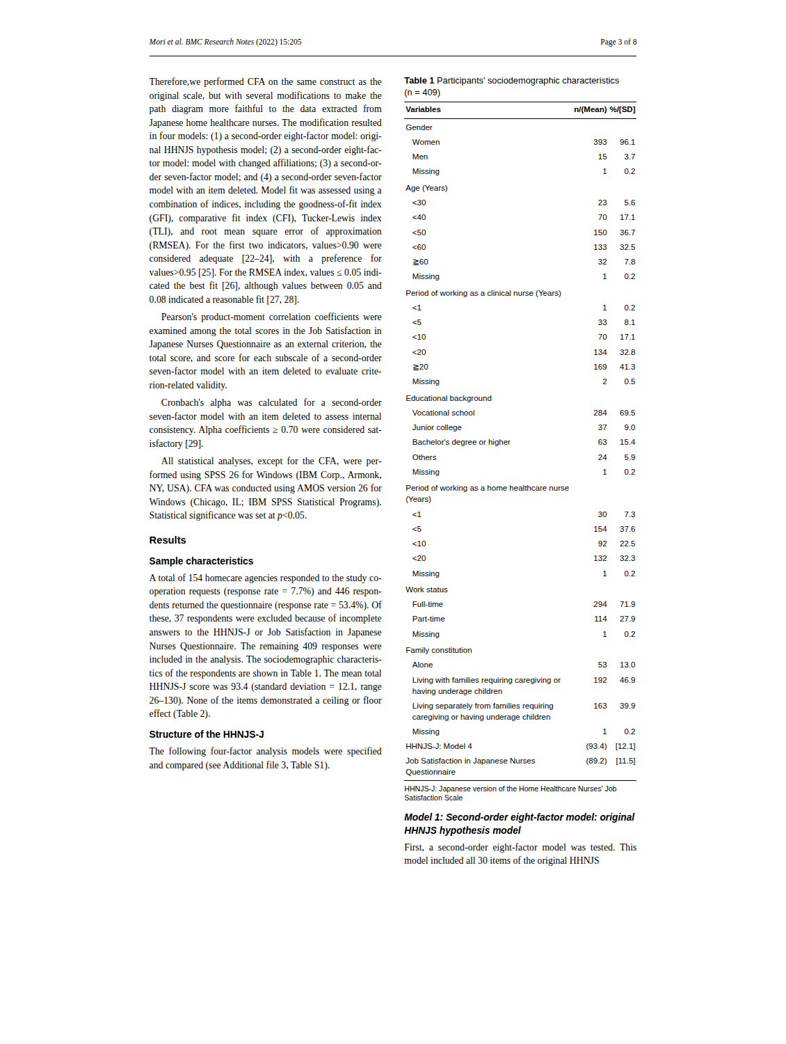Mori et al. BMC Research Notes (2022) 15:205
Page 3 of 8
Therefore,we performed CFA on the same construct as the original scale, but with several modifications to make the path diagram more faithful to the data extracted from Japanese home healthcare nurses. The modification resulted in four models: (1) a second-order eight-factor model: original HHNJS hypothesis model; (2) a second-order eight-factor model: model with changed affiliations; (3) a second-order seven-factor model; and (4) a second-order seven-factor model with an item deleted. Model fit was assessed using a combination of indices, including the goodness-of-fit index (GFI), comparative fit index (CFI), Tucker-Lewis index (TLI), and root mean square error of approximation (RMSEA). For the first two indicators, values>0.90 were considered adequate [22–24], with a preference for values>0.95 [25]. For the RMSEA index, values ≤ 0.05 indicated the best fit [26], although values between 0.05 and 0.08 indicated a reasonable fit [27, 28].
Pearson's product-moment correlation coefficients were examined among the total scores in the Job Satisfaction in Japanese Nurses Questionnaire as an external criterion, the total score, and score for each subscale of a second-order seven-factor model with an item deleted to evaluate criterion-related validity.
Cronbach's alpha was calculated for a second-order seven-factor model with an item deleted to assess internal consistency. Alpha coefficients ≥ 0.70 were considered satisfactory [29].
All statistical analyses, except for the CFA, were performed using SPSS 26 for Windows (IBM Corp., Armonk, NY, USA). CFA was conducted using AMOS version 26 for Windows (Chicago, IL; IBM SPSS Statistical Programs). Statistical significance was set at p<0.05.
Results
Sample characteristics
A total of 154 homecare agencies responded to the study cooperation requests (response rate = 7.7%) and 446 respondents returned the questionnaire (response rate = 53.4%). Of these, 37 respondents were excluded because of incomplete answers to the HHNJS-J or Job Satisfaction in Japanese Nurses Questionnaire. The remaining 409 responses were included in the analysis. The sociodemographic characteristics of the respondents are shown in Table 1. The mean total HHNJS-J score was 93.4 (standard deviation = 12.1, range 26–130). None of the items demonstrated a ceiling or floor effect (Table 2).
Structure of the HHNJS-J
The following four-factor analysis models were specified and compared (see Additional file 3, Table S1).
Table 1 Participants' sociodemographic characteristics (n = 409)
| Variables | n/(Mean) | %/[SD] |
| --- | --- | --- |
| Gender | | |
| Women | 393 | 96.1 |
| Men | 15 | 3.7 |
| Missing | 1 | 0.2 |
| Age (Years) | | |
| <30 | 23 | 5.6 |
| <40 | 70 | 17.1 |
| <50 | 150 | 36.7 |
| <60 | 133 | 32.5 |
| ≧60 | 32 | 7.8 |
| Missing | 1 | 0.2 |
| Period of working as a clinical nurse (Years) | | |
| <1 | 1 | 0.2 |
| <5 | 33 | 8.1 |
| <10 | 70 | 17.1 |
| <20 | 134 | 32.8 |
| ≧20 | 169 | 41.3 |
| Missing | 2 | 0.5 |
| Educational background | | |
| Vocational school | 284 | 69.5 |
| Junior college | 37 | 9.0 |
| Bachelor's degree or higher | 63 | 15.4 |
| Others | 24 | 5.9 |
| Missing | 1 | 0.2 |
| Period of working as a home healthcare nurse (Years) | | |
| <1 | 30 | 7.3 |
| <5 | 154 | 37.6 |
| <10 | 92 | 22.5 |
| <20 | 132 | 32.3 |
| Missing | 1 | 0.2 |
| Work status | | |
| Full-time | 294 | 71.9 |
| Part-time | 114 | 27.9 |
| Missing | 1 | 0.2 |
| Family constitution | | |
| Alone | 53 | 13.0 |
| Living with families requiring caregiving or having underage children | 192 | 46.9 |
| Living separately from families requiring caregiving or having underage children | 163 | 39.9 |
| Missing | 1 | 0.2 |
| HHNJS-J: Model 4 | (93.4) | [12.1] |
| Job Satisfaction in Japanese Nurses Questionnaire | (89.2) | [11.5] |
HHNJS-J: Japanese version of the Home Healthcare Nurses' Job Satisfaction Scale
Model 1: Second-order eight-factor model: original HHNJS hypothesis model
First, a second-order eight-factor model was tested. This model included all 30 items of the original HHNJS